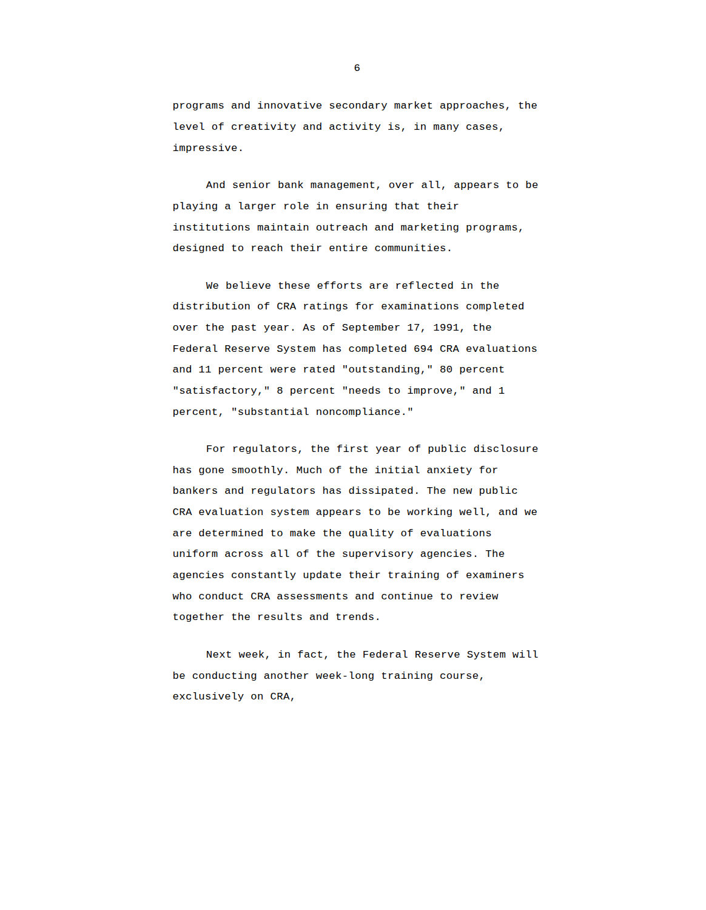6
programs and innovative secondary market approaches, the level of creativity and activity is, in many cases, impressive.
And senior bank management, over all, appears to be playing a larger role in ensuring that their institutions maintain outreach and marketing programs, designed to reach their entire communities.
We believe these efforts are reflected in the distribution of CRA ratings for examinations completed over the past year. As of September 17, 1991, the Federal Reserve System has completed 694 CRA evaluations and 11 percent were rated "outstanding," 80 percent "satisfactory," 8 percent "needs to improve," and 1 percent, "substantial noncompliance."
For regulators, the first year of public disclosure has gone smoothly. Much of the initial anxiety for bankers and regulators has dissipated. The new public CRA evaluation system appears to be working well, and we are determined to make the quality of evaluations uniform across all of the supervisory agencies. The agencies constantly update their training of examiners who conduct CRA assessments and continue to review together the results and trends.
Next week, in fact, the Federal Reserve System will be conducting another week-long training course, exclusively on CRA,